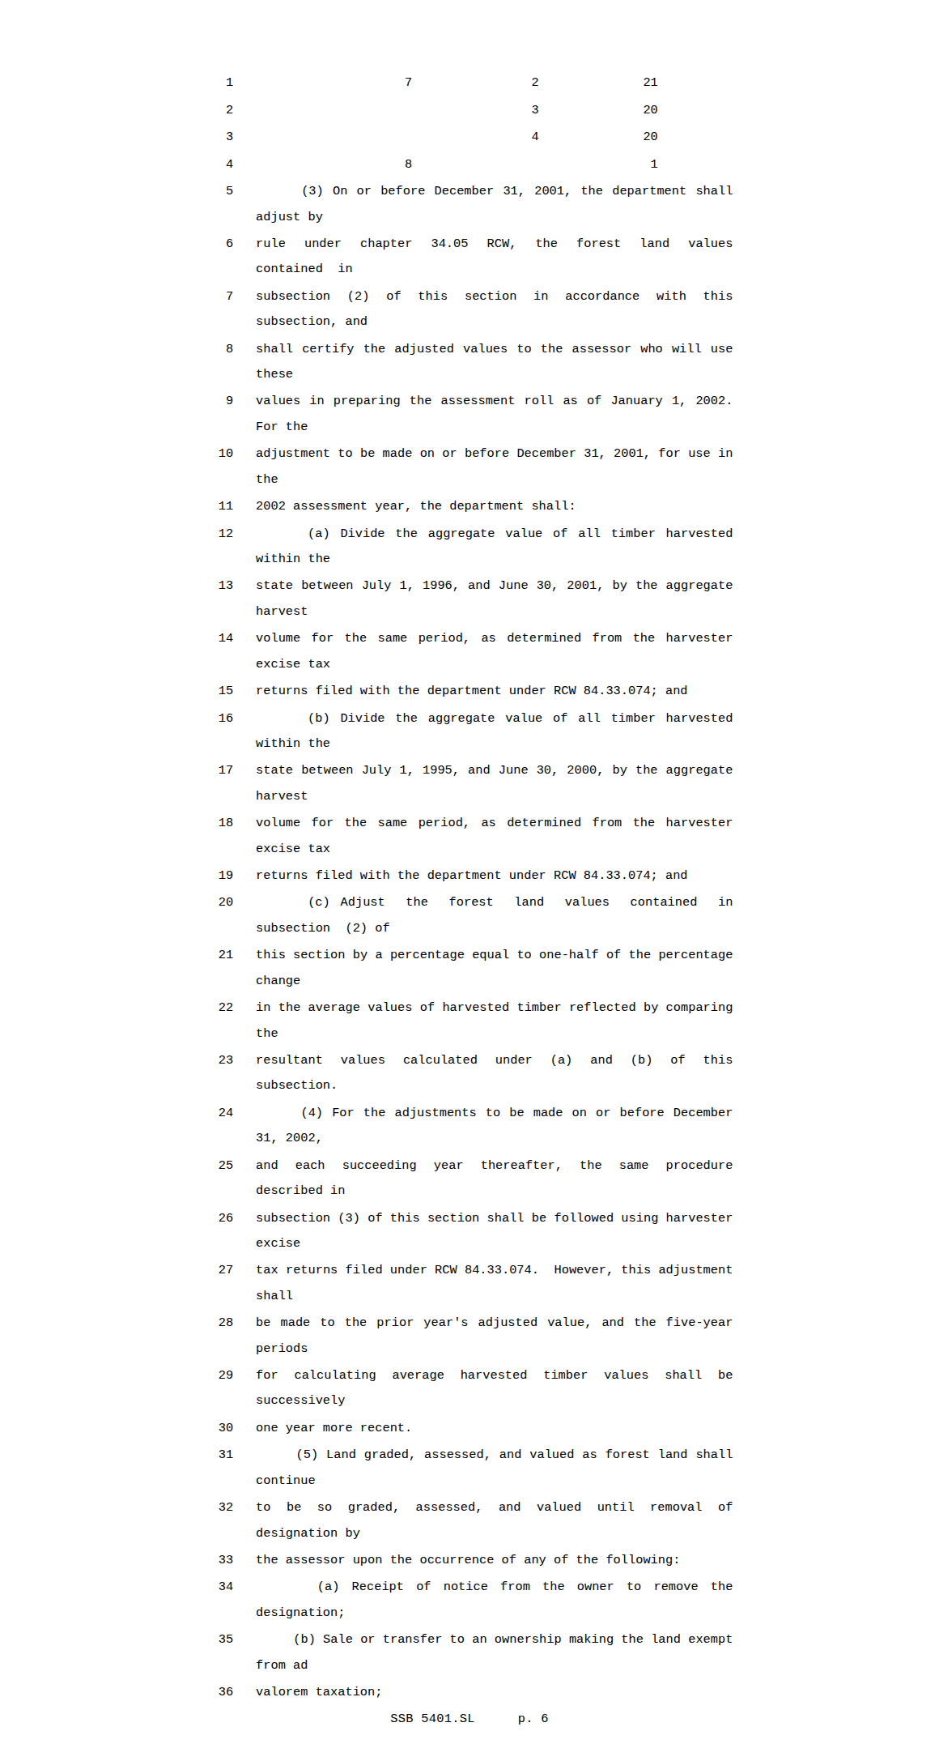| 1 | 7 2 21 |
| 2 | 3 20 |
| 3 | 4 20 |
| 4 | 8 1 |
| 5 | (3) On or before December 31, 2001, the department shall adjust by |
| 6 | rule under chapter 34.05 RCW, the forest land values contained in |
| 7 | subsection (2) of this section in accordance with this subsection, and |
| 8 | shall certify the adjusted values to the assessor who will use these |
| 9 | values in preparing the assessment roll as of January 1, 2002. For the |
| 10 | adjustment to be made on or before December 31, 2001, for use in the |
| 11 | 2002 assessment year, the department shall: |
| 12 | (a) Divide the aggregate value of all timber harvested within the |
| 13 | state between July 1, 1996, and June 30, 2001, by the aggregate harvest |
| 14 | volume for the same period, as determined from the harvester excise tax |
| 15 | returns filed with the department under RCW 84.33.074; and |
| 16 | (b) Divide the aggregate value of all timber harvested within the |
| 17 | state between July 1, 1995, and June 30, 2000, by the aggregate harvest |
| 18 | volume for the same period, as determined from the harvester excise tax |
| 19 | returns filed with the department under RCW 84.33.074; and |
| 20 | (c) Adjust the forest land values contained in subsection (2) of |
| 21 | this section by a percentage equal to one-half of the percentage change |
| 22 | in the average values of harvested timber reflected by comparing the |
| 23 | resultant values calculated under (a) and (b) of this subsection. |
| 24 | (4) For the adjustments to be made on or before December 31, 2002, |
| 25 | and each succeeding year thereafter, the same procedure described in |
| 26 | subsection (3) of this section shall be followed using harvester excise |
| 27 | tax returns filed under RCW 84.33.074. However, this adjustment shall |
| 28 | be made to the prior year's adjusted value, and the five-year periods |
| 29 | for calculating average harvested timber values shall be successively |
| 30 | one year more recent. |
| 31 | (5) Land graded, assessed, and valued as forest land shall continue |
| 32 | to be so graded, assessed, and valued until removal of designation by |
| 33 | the assessor upon the occurrence of any of the following: |
| 34 | (a) Receipt of notice from the owner to remove the designation; |
| 35 | (b) Sale or transfer to an ownership making the land exempt from ad |
| 36 | valorem taxation; |
SSB 5401.SL p. 6